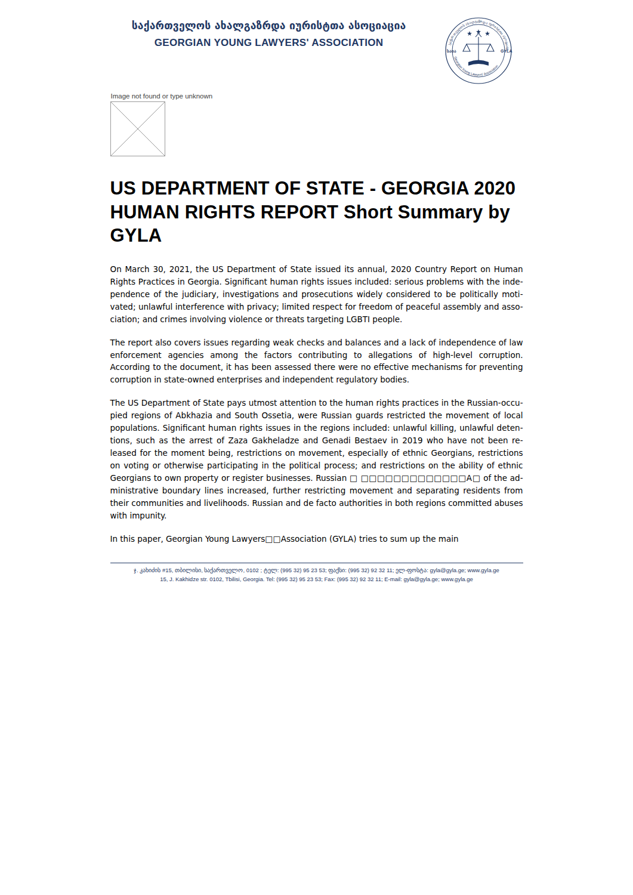საქართველოს ახალგაზრდა იურისტთა ასოციაცია
GEORGIAN YOUNG LAWYERS' ASSOCIATION
საქართველოს ახალგაზრდა იურისტთა ასოციაცია Georgian Young Lawyers' Association საია GYLA
Image not found or type unknown
US DEPARTMENT OF STATE - GEORGIA 2020 HUMAN RIGHTS REPORT Short Summary by GYLA
On March 30, 2021, the US Department of State issued its annual, 2020 Country Report on Human Rights Practices in Georgia. Significant human rights issues included: serious problems with the independence of the judiciary, investigations and prosecutions widely considered to be politically motivated; unlawful interference with privacy; limited respect for freedom of peaceful assembly and association; and crimes involving violence or threats targeting LGBTI people.
The report also covers issues regarding weak checks and balances and a lack of independence of law enforcement agencies among the factors contributing to allegations of high-level corruption. According to the document, it has been assessed there were no effective mechanisms for preventing corruption in state-owned enterprises and independent regulatory bodies.
The US Department of State pays utmost attention to the human rights practices in the Russian-occupied regions of Abkhazia and South Ossetia, were Russian guards restricted the movement of local populations. Significant human rights issues in the regions included: unlawful killing, unlawful detentions, such as the arrest of Zaza Gakheladze and Genadi Bestaev in 2019 who have not been released for the moment being, restrictions on movement, especially of ethnic Georgians, restrictions on voting or otherwise participating in the political process; and restrictions on the ability of ethnic Georgians to own property or register businesses. Russian □ □□□□□□□□□□□□□A□ of the administrative boundary lines increased, further restricting movement and separating residents from their communities and livelihoods. Russian and de facto authorities in both regions committed abuses with impunity.
In this paper, Georgian Young Lawyers□□Association (GYLA) tries to sum up the main
ჯ. კახიძის #15, თბილისი, საქართველო, 0102 ; ტელ: (995 32) 95 23 53; ფაქსი: (995 32) 92 32 11; ელ-ფოსტა: gyla@gyla.ge; www.gyla.ge
15, J. Kakhidze str. 0102, Tbilisi, Georgia. Tel: (995 32) 95 23 53; Fax: (995 32) 92 32 11; E-mail: gyla@gyla.ge; www.gyla.ge